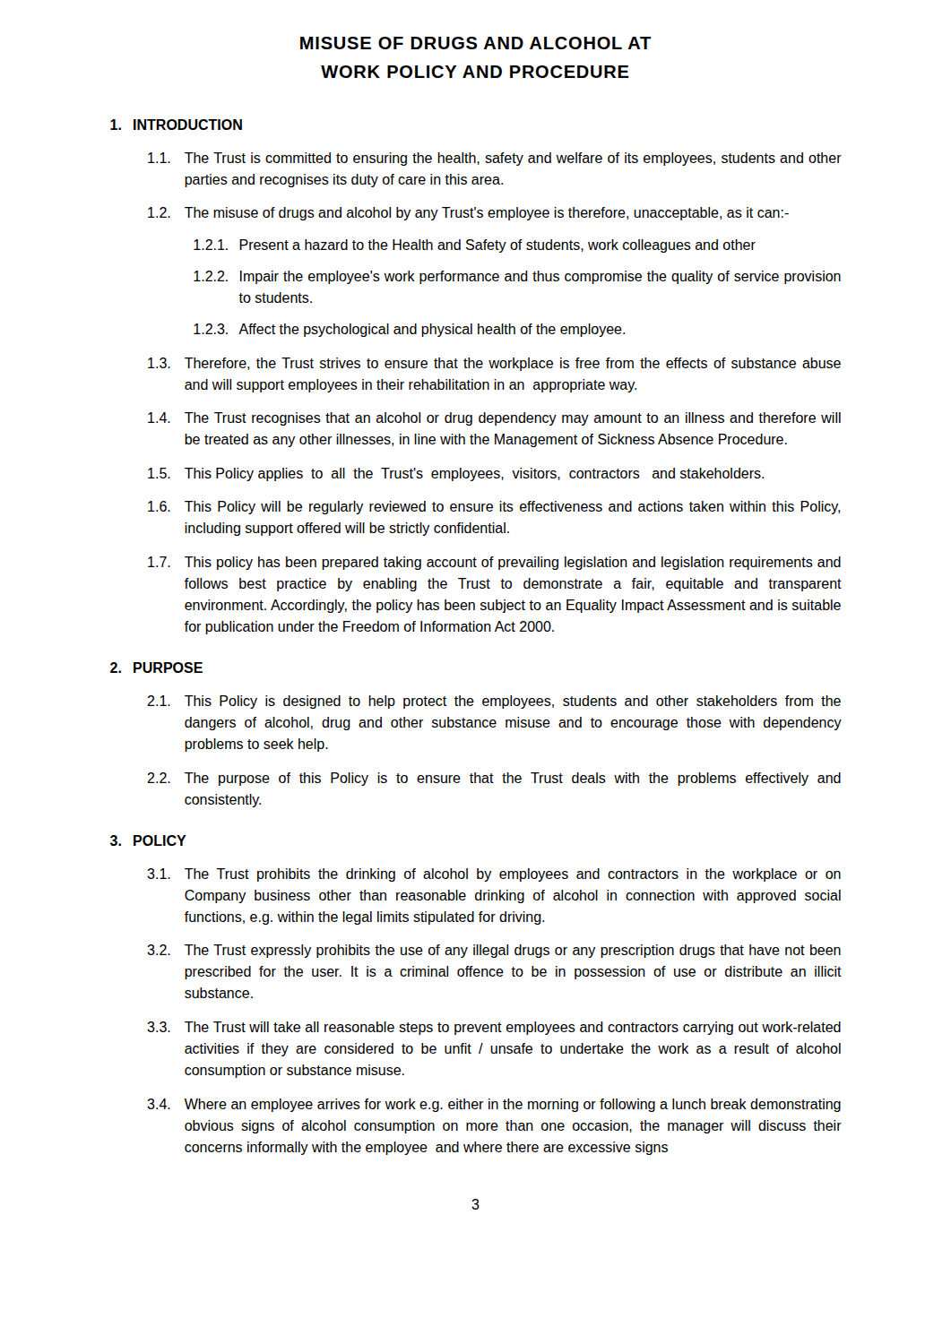MISUSE OF DRUGS AND ALCOHOL AT
WORK POLICY AND PROCEDURE
1. INTRODUCTION
1.1. The Trust is committed to ensuring the health, safety and welfare of its employees, students and other parties and recognises its duty of care in this area.
1.2. The misuse of drugs and alcohol by any Trust's employee is therefore, unacceptable, as it can:-
1.2.1. Present a hazard to the Health and Safety of students, work colleagues and other
1.2.2. Impair the employee's work performance and thus compromise the quality of service provision to students.
1.2.3. Affect the psychological and physical health of the employee.
1.3. Therefore, the Trust strives to ensure that the workplace is free from the effects of substance abuse and will support employees in their rehabilitation in an appropriate way.
1.4. The Trust recognises that an alcohol or drug dependency may amount to an illness and therefore will be treated as any other illnesses, in line with the Management of Sickness Absence Procedure.
1.5. This Policy applies to all the Trust's employees, visitors, contractors and stakeholders.
1.6. This Policy will be regularly reviewed to ensure its effectiveness and actions taken within this Policy, including support offered will be strictly confidential.
1.7. This policy has been prepared taking account of prevailing legislation and legislation requirements and follows best practice by enabling the Trust to demonstrate a fair, equitable and transparent environment. Accordingly, the policy has been subject to an Equality Impact Assessment and is suitable for publication under the Freedom of Information Act 2000.
2. PURPOSE
2.1. This Policy is designed to help protect the employees, students and other stakeholders from the dangers of alcohol, drug and other substance misuse and to encourage those with dependency problems to seek help.
2.2. The purpose of this Policy is to ensure that the Trust deals with the problems effectively and consistently.
3. POLICY
3.1. The Trust prohibits the drinking of alcohol by employees and contractors in the workplace or on Company business other than reasonable drinking of alcohol in connection with approved social functions, e.g. within the legal limits stipulated for driving.
3.2. The Trust expressly prohibits the use of any illegal drugs or any prescription drugs that have not been prescribed for the user. It is a criminal offence to be in possession of use or distribute an illicit substance.
3.3. The Trust will take all reasonable steps to prevent employees and contractors carrying out work-related activities if they are considered to be unfit / unsafe to undertake the work as a result of alcohol consumption or substance misuse.
3.4. Where an employee arrives for work e.g. either in the morning or following a lunch break demonstrating obvious signs of alcohol consumption on more than one occasion, the manager will discuss their concerns informally with the employee and where there are excessive signs
3